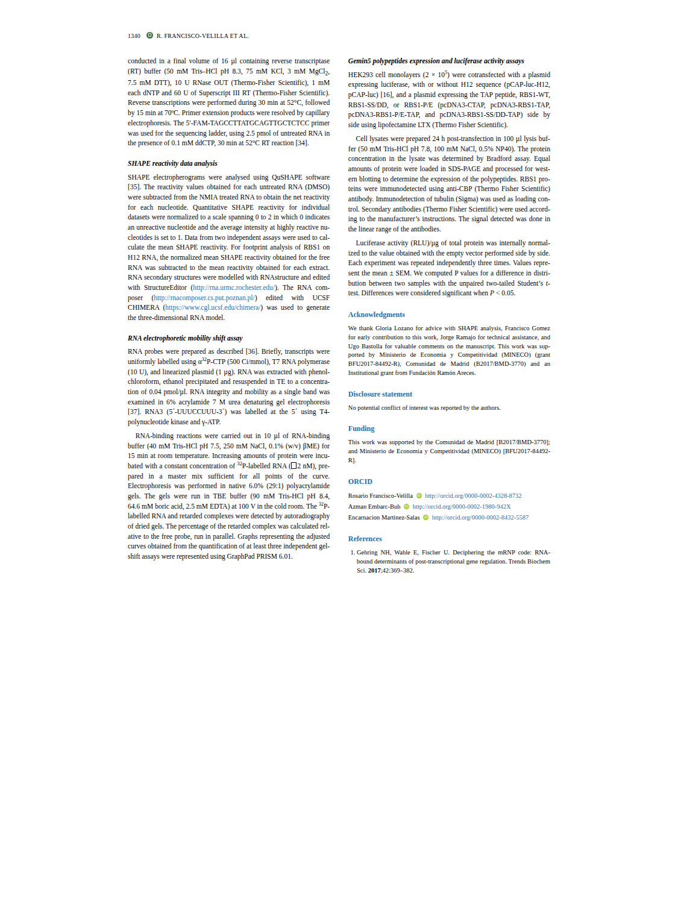1340 R. FRANCISCO-VELILLA ET AL.
conducted in a final volume of 16 µl containing reverse transcriptase (RT) buffer (50 mM Tris–HCl pH 8.3, 75 mM KCl, 3 mM MgCl2, 7.5 mM DTT), 10 U RNase OUT (Thermo-Fisher Scientific), 1 mM each dNTP and 60 U of Superscript III RT (Thermo-Fisher Scientific). Reverse transcriptions were performed during 30 min at 52°C, followed by 15 min at 70ºC. Primer extension products were resolved by capillary electrophoresis. The 5′-FAM-TAGCCTTATGCAGTTGCTCTCC primer was used for the sequencing ladder, using 2.5 pmol of untreated RNA in the presence of 0.1 mM ddCTP, 30 min at 52°C RT reaction [34].
SHAPE reactivity data analysis
SHAPE electropherograms were analysed using QuSHAPE software [35]. The reactivity values obtained for each untreated RNA (DMSO) were subtracted from the NMIA treated RNA to obtain the net reactivity for each nucleotide. Quantitative SHAPE reactivity for individual datasets were normalized to a scale spanning 0 to 2 in which 0 indicates an unreactive nucleotide and the average intensity at highly reactive nucleotides is set to 1. Data from two independent assays were used to calculate the mean SHAPE reactivity. For footprint analysis of RBS1 on H12 RNA, the normalized mean SHAPE reactivity obtained for the free RNA was subtracted to the mean reactivity obtained for each extract. RNA secondary structures were modelled with RNAstructure and edited with StructureEditor (http://rna.urmc.rochester.edu/). The RNA composer (http://rnacomposer.cs.put.poznan.pl/) edited with UCSF CHIMERA (https://www.cgl.ucsf.edu/chimera/) was used to generate the three-dimensional RNA model.
RNA electrophoretic mobility shift assay
RNA probes were prepared as described [36]. Briefly, transcripts were uniformly labelled using α32P-CTP (500 Ci/mmol), T7 RNA polymerase (10 U), and linearized plasmid (1 µg). RNA was extracted with phenol-chloroform, ethanol precipitated and resuspended in TE to a concentration of 0.04 pmol/µl. RNA integrity and mobility as a single band was examined in 6% acrylamide 7 M urea denaturing gel electrophoresis [37]. RNA3 (5´-UUUCCUUU-3´) was labelled at the 5´ using T4-polynucleotide kinase and γ-ATP.
RNA-binding reactions were carried out in 10 µl of RNA-binding buffer (40 mM Tris-HCl pH 7.5, 250 mM NaCl, 0.1% (w/v) βME) for 15 min at room temperature. Increasing amounts of protein were incubated with a constant concentration of 32P-labelled RNA ( 2 nM), prepared in a master mix sufficient for all points of the curve. Electrophoresis was performed in native 6.0% (29:1) polyacrylamide gels. The gels were run in TBE buffer (90 mM Tris-HCl pH 8.4, 64.6 mM boric acid, 2.5 mM EDTA) at 100 V in the cold room. The 32P-labelled RNA and retarded complexes were detected by autoradiography of dried gels. The percentage of the retarded complex was calculated relative to the free probe, run in parallel. Graphs representing the adjusted curves obtained from the quantification of at least three independent gel-shift assays were represented using GraphPad PRISM 6.01.
Gemin5 polypeptides expression and luciferase activity assays
HEK293 cell monolayers (2 × 105) were cotransfected with a plasmid expressing luciferase, with or without H12 sequence (pCAP-luc-H12, pCAP-luc) [16], and a plasmid expressing the TAP peptide, RBS1-WT, RBS1-SS/DD, or RBS1-P/E (pcDNA3-CTAP, pcDNA3-RBS1-TAP, pcDNA3-RBS1-P/E-TAP, and pcDNA3-RBS1-SS/DD-TAP) side by side using lipofectamine LTX (Thermo Fisher Scientific).
Cell lysates were prepared 24 h post-transfection in 100 µl lysis buffer (50 mM Tris-HCl pH 7.8, 100 mM NaCl, 0.5% NP40). The protein concentration in the lysate was determined by Bradford assay. Equal amounts of protein were loaded in SDS-PAGE and processed for western blotting to determine the expression of the polypeptides. RBS1 proteins were immunodetected using anti-CBP (Thermo Fisher Scientific) antibody. Immunodetection of tubulin (Sigma) was used as loading control. Secondary antibodies (Thermo Fisher Scientific) were used according to the manufacturer’s instructions. The signal detected was done in the linear range of the antibodies.
Luciferase activity (RLU)/µg of total protein was internally normalized to the value obtained with the empty vector performed side by side. Each experiment was repeated independently three times. Values represent the mean ± SEM. We computed P values for a difference in distribution between two samples with the unpaired two-tailed Student’s t-test. Differences were considered significant when P < 0.05.
Acknowledgments
We thank Gloria Lozano for advice with SHAPE analysis, Francisco Gomez for early contribution to this work, Jorge Ramajo for technical assistance, and Ugo Bastolla for valuable comments on the manuscript. This work was supported by Ministerio de Economia y Competitividad (MINECO) (grant BFU2017-84492-R), Comunidad de Madrid (B2017/BMD-3770) and an Institutional grant from Fundación Ramón Areces.
Disclosure statement
No potential conflict of interest was reported by the authors.
Funding
This work was supported by the Comunidad de Madrid [B2017/BMD-3770]; and Ministerio de Economia y Competitividad (MINECO) [BFU2017-84492-R].
ORCID
Rosario Francisco-Velilla http://orcid.org/0000-0002-4328-8732
Azman Embarc-Buh http://orcid.org/0000-0002-1980-942X
Encarnacion Martinez-Salas http://orcid.org/0000-0002-8432-5587
References
Gehring NH, Wahle E, Fischer U. Deciphering the mRNP code: RNA-bound determinants of post-transcriptional gene regulation. Trends Biochem Sci. 2017;42:369–382.